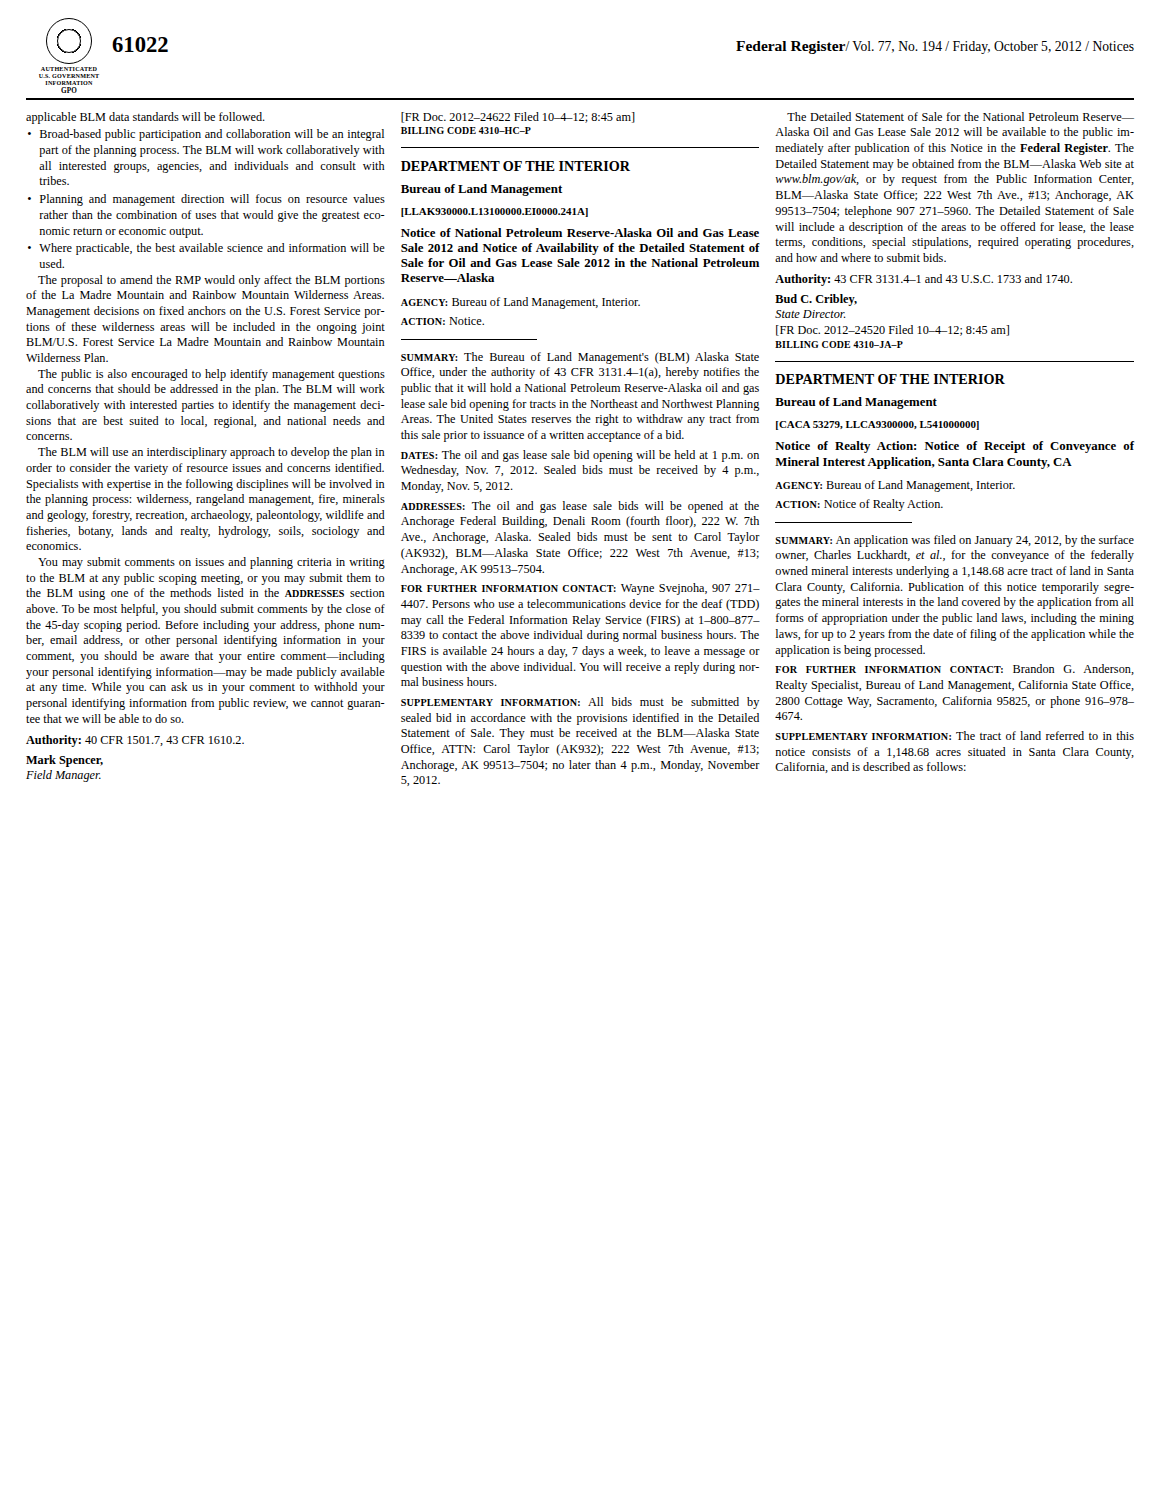Authenticated
U.S. Government
Information
GPO
61022
Federal Register/ Vol. 77, No. 194 / Friday, October 5, 2012 / Notices
applicable BLM data standards will be followed.
Broad-based public participation and collaboration will be an integral part of the planning process. The BLM will work collaboratively with all interested groups, agencies, and individuals and consult with tribes.
Planning and management direction will focus on resource values rather than the combination of uses that would give the greatest economic return or economic output.
Where practicable, the best available science and information will be used.
The proposal to amend the RMP would only affect the BLM portions of the La Madre Mountain and Rainbow Mountain Wilderness Areas. Management decisions on fixed anchors on the U.S. Forest Service portions of these wilderness areas will be included in the ongoing joint BLM/U.S. Forest Service La Madre Mountain and Rainbow Mountain Wilderness Plan.
The public is also encouraged to help identify management questions and concerns that should be addressed in the plan. The BLM will work collaboratively with interested parties to identify the management decisions that are best suited to local, regional, and national needs and concerns.
The BLM will use an interdisciplinary approach to develop the plan in order to consider the variety of resource issues and concerns identified. Specialists with expertise in the following disciplines will be involved in the planning process: wilderness, rangeland management, fire, minerals and geology, forestry, recreation, archaeology, paleontology, wildlife and fisheries, botany, lands and realty, hydrology, soils, sociology and economics.
You may submit comments on issues and planning criteria in writing to the BLM at any public scoping meeting, or you may submit them to the BLM using one of the methods listed in the ADDRESSES section above. To be most helpful, you should submit comments by the close of the 45-day scoping period. Before including your address, phone number, email address, or other personal identifying information in your comment, you should be aware that your entire comment—including your personal identifying information—may be made publicly available at any time. While you can ask us in your comment to withhold your personal identifying information from public review, we cannot guarantee that we will be able to do so.
Authority: 40 CFR 1501.7, 43 CFR 1610.2.
Mark Spencer,
Field Manager.
[FR Doc. 2012–24622 Filed 10–4–12; 8:45 am]
BILLING CODE 4310–HC–P
DEPARTMENT OF THE INTERIOR
Bureau of Land Management
[LLAK930000.L13100000.EI0000.241A]
Notice of National Petroleum Reserve-Alaska Oil and Gas Lease Sale 2012 and Notice of Availability of the Detailed Statement of Sale for Oil and Gas Lease Sale 2012 in the National Petroleum Reserve—Alaska
AGENCY: Bureau of Land Management, Interior.
ACTION: Notice.
SUMMARY: The Bureau of Land Management's (BLM) Alaska State Office, under the authority of 43 CFR 3131.4–1(a), hereby notifies the public that it will hold a National Petroleum Reserve-Alaska oil and gas lease sale bid opening for tracts in the Northeast and Northwest Planning Areas. The United States reserves the right to withdraw any tract from this sale prior to issuance of a written acceptance of a bid.
DATES: The oil and gas lease sale bid opening will be held at 1 p.m. on Wednesday, Nov. 7, 2012. Sealed bids must be received by 4 p.m., Monday, Nov. 5, 2012.
ADDRESSES: The oil and gas lease sale bids will be opened at the Anchorage Federal Building, Denali Room (fourth floor), 222 W. 7th Ave., Anchorage, Alaska. Sealed bids must be sent to Carol Taylor (AK932), BLM—Alaska State Office; 222 West 7th Avenue, #13; Anchorage, AK 99513–7504.
FOR FURTHER INFORMATION CONTACT: Wayne Svejnoha, 907 271–4407. Persons who use a telecommunications device for the deaf (TDD) may call the Federal Information Relay Service (FIRS) at 1–800–877–8339 to contact the above individual during normal business hours. The FIRS is available 24 hours a day, 7 days a week, to leave a message or question with the above individual. You will receive a reply during normal business hours.
SUPPLEMENTARY INFORMATION: All bids must be submitted by sealed bid in accordance with the provisions identified in the Detailed Statement of Sale. They must be received at the BLM—Alaska State Office, ATTN: Carol Taylor (AK932); 222 West 7th Avenue, #13; Anchorage, AK 99513–7504; no later than 4 p.m., Monday, November 5, 2012.
The Detailed Statement of Sale for the National Petroleum Reserve—Alaska Oil and Gas Lease Sale 2012 will be available to the public immediately after publication of this Notice in the Federal Register. The Detailed Statement may be obtained from the BLM—Alaska Web site at www.blm.gov/ak, or by request from the Public Information Center, BLM—Alaska State Office; 222 West 7th Ave., #13; Anchorage, AK 99513–7504; telephone 907 271–5960. The Detailed Statement of Sale will include a description of the areas to be offered for lease, the lease terms, conditions, special stipulations, required operating procedures, and how and where to submit bids.
Authority: 43 CFR 3131.4–1 and 43 U.S.C. 1733 and 1740.
Bud C. Cribley,
State Director.
[FR Doc. 2012–24520 Filed 10–4–12; 8:45 am]
BILLING CODE 4310–JA–P
DEPARTMENT OF THE INTERIOR
Bureau of Land Management
[CACA 53279, LLCA9300000, L541000000]
Notice of Realty Action: Notice of Receipt of Conveyance of Mineral Interest Application, Santa Clara County, CA
AGENCY: Bureau of Land Management, Interior.
ACTION: Notice of Realty Action.
SUMMARY: An application was filed on January 24, 2012, by the surface owner, Charles Luckhardt, et al., for the conveyance of the federally owned mineral interests underlying a 1,148.68 acre tract of land in Santa Clara County, California. Publication of this notice temporarily segregates the mineral interests in the land covered by the application from all forms of appropriation under the public land laws, including the mining laws, for up to 2 years from the date of filing of the application while the application is being processed.
FOR FURTHER INFORMATION CONTACT: Brandon G. Anderson, Realty Specialist, Bureau of Land Management, California State Office, 2800 Cottage Way, Sacramento, California 95825, or phone 916–978–4674.
SUPPLEMENTARY INFORMATION: The tract of land referred to in this notice consists of a 1,148.68 acres situated in Santa Clara County, California, and is described as follows: